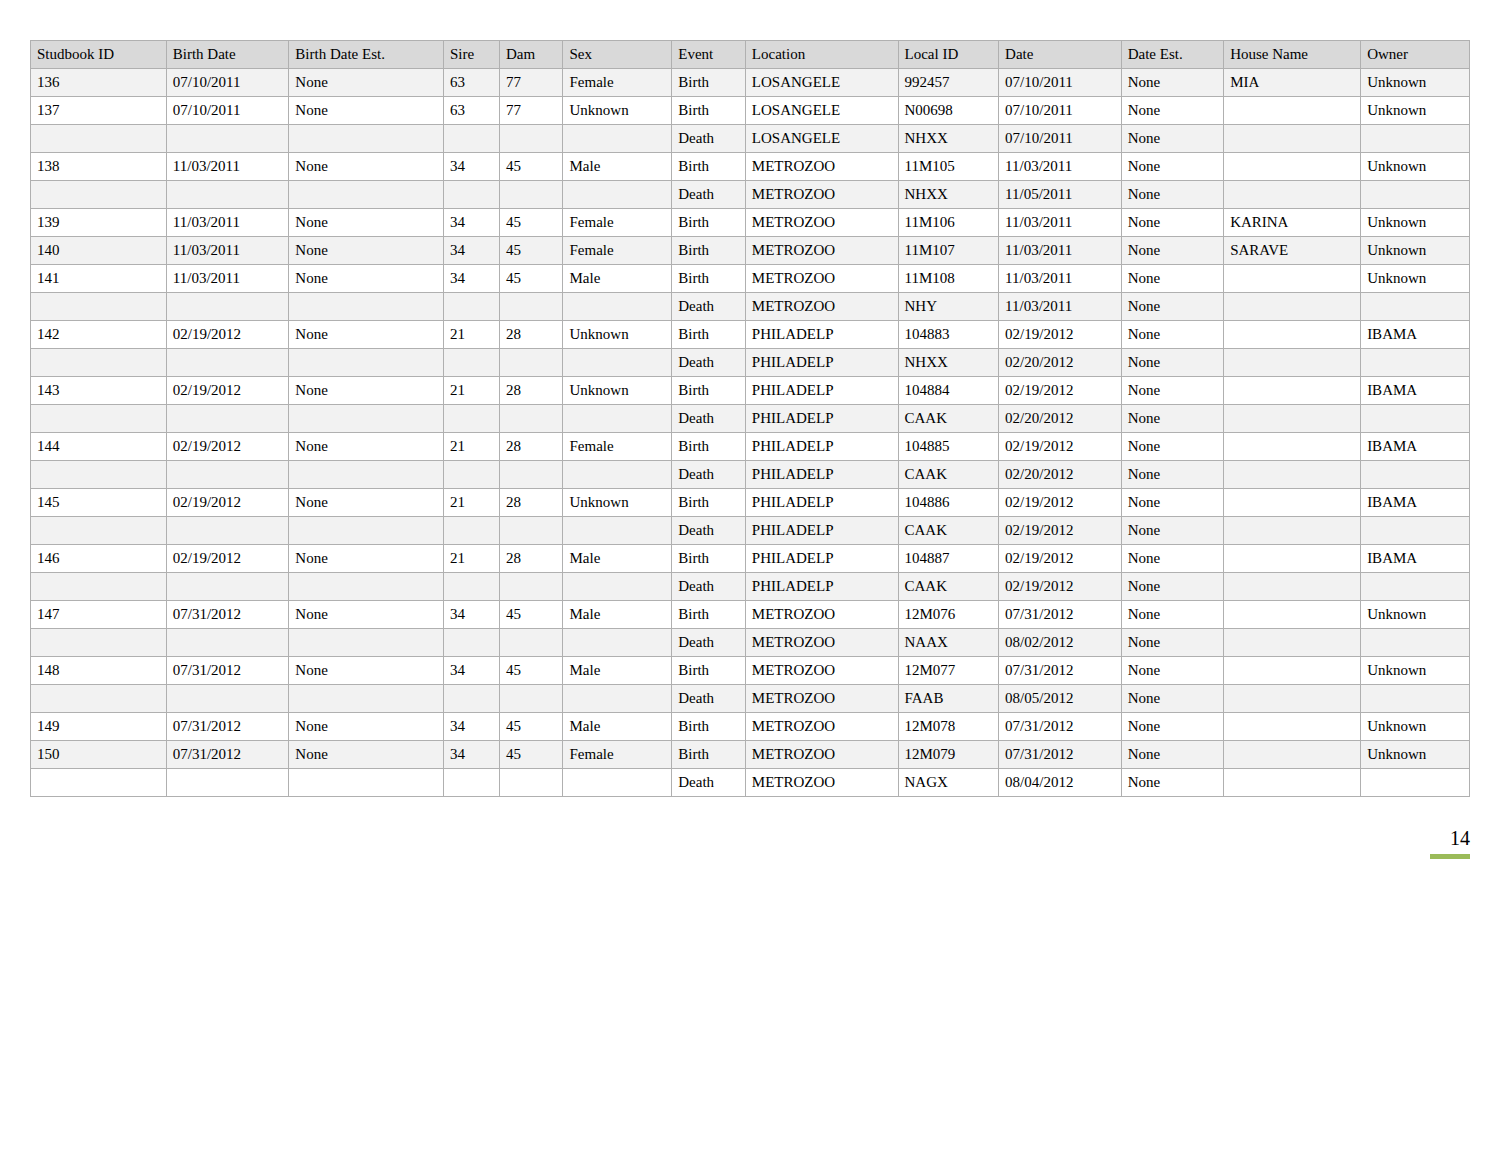| Studbook ID | Birth Date | Birth Date Est. | Sire | Dam | Sex | Event | Location | Local ID | Date | Date Est. | House Name | Owner |
| --- | --- | --- | --- | --- | --- | --- | --- | --- | --- | --- | --- | --- |
| 136 | 07/10/2011 | None | 63 | 77 | Female | Birth | LOSANGELE | 992457 | 07/10/2011 | None | MIA | Unknown |
| 137 | 07/10/2011 | None | 63 | 77 | Unknown | Birth | LOSANGELE | N00698 | 07/10/2011 | None | | Unknown |
| | | | | | | Death | LOSANGELE | NHXX | 07/10/2011 | None | | |
| 138 | 11/03/2011 | None | 34 | 45 | Male | Birth | METROZOO | 11M105 | 11/03/2011 | None | | Unknown |
| | | | | | | Death | METROZOO | NHXX | 11/05/2011 | None | | |
| 139 | 11/03/2011 | None | 34 | 45 | Female | Birth | METROZOO | 11M106 | 11/03/2011 | None | KARINA | Unknown |
| 140 | 11/03/2011 | None | 34 | 45 | Female | Birth | METROZOO | 11M107 | 11/03/2011 | None | SARAVE | Unknown |
| 141 | 11/03/2011 | None | 34 | 45 | Male | Birth | METROZOO | 11M108 | 11/03/2011 | None | | Unknown |
| | | | | | | Death | METROZOO | NHY | 11/03/2011 | None | | |
| 142 | 02/19/2012 | None | 21 | 28 | Unknown | Birth | PHILADELP | 104883 | 02/19/2012 | None | | IBAMA |
| | | | | | | Death | PHILADELP | NHXX | 02/20/2012 | None | | |
| 143 | 02/19/2012 | None | 21 | 28 | Unknown | Birth | PHILADELP | 104884 | 02/19/2012 | None | | IBAMA |
| | | | | | | Death | PHILADELP | CAAK | 02/20/2012 | None | | |
| 144 | 02/19/2012 | None | 21 | 28 | Female | Birth | PHILADELP | 104885 | 02/19/2012 | None | | IBAMA |
| | | | | | | Death | PHILADELP | CAAK | 02/20/2012 | None | | |
| 145 | 02/19/2012 | None | 21 | 28 | Unknown | Birth | PHILADELP | 104886 | 02/19/2012 | None | | IBAMA |
| | | | | | | Death | PHILADELP | CAAK | 02/19/2012 | None | | |
| 146 | 02/19/2012 | None | 21 | 28 | Male | Birth | PHILADELP | 104887 | 02/19/2012 | None | | IBAMA |
| | | | | | | Death | PHILADELP | CAAK | 02/19/2012 | None | | |
| 147 | 07/31/2012 | None | 34 | 45 | Male | Birth | METROZOO | 12M076 | 07/31/2012 | None | | Unknown |
| | | | | | | Death | METROZOO | NAAX | 08/02/2012 | None | | |
| 148 | 07/31/2012 | None | 34 | 45 | Male | Birth | METROZOO | 12M077 | 07/31/2012 | None | | Unknown |
| | | | | | | Death | METROZOO | FAAB | 08/05/2012 | None | | |
| 149 | 07/31/2012 | None | 34 | 45 | Male | Birth | METROZOO | 12M078 | 07/31/2012 | None | | Unknown |
| 150 | 07/31/2012 | None | 34 | 45 | Female | Birth | METROZOO | 12M079 | 07/31/2012 | None | | Unknown |
| | | | | | | Death | METROZOO | NAGX | 08/04/2012 | None | | |
14